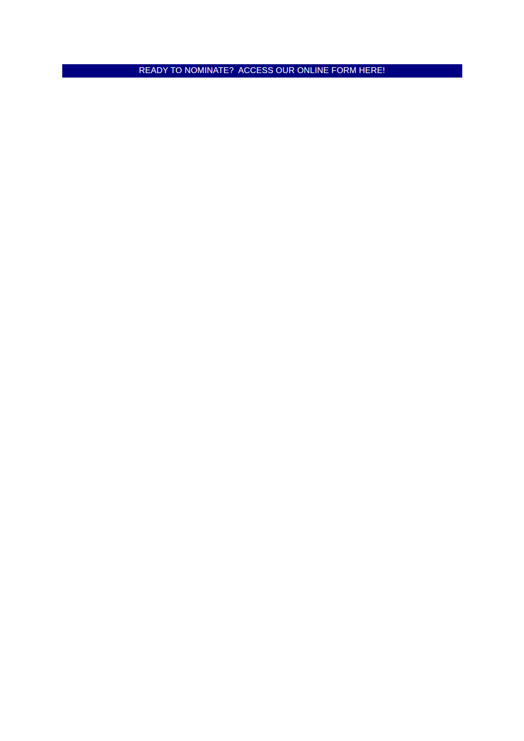READY TO NOMINATE? ACCESS OUR ONLINE FORM HERE!